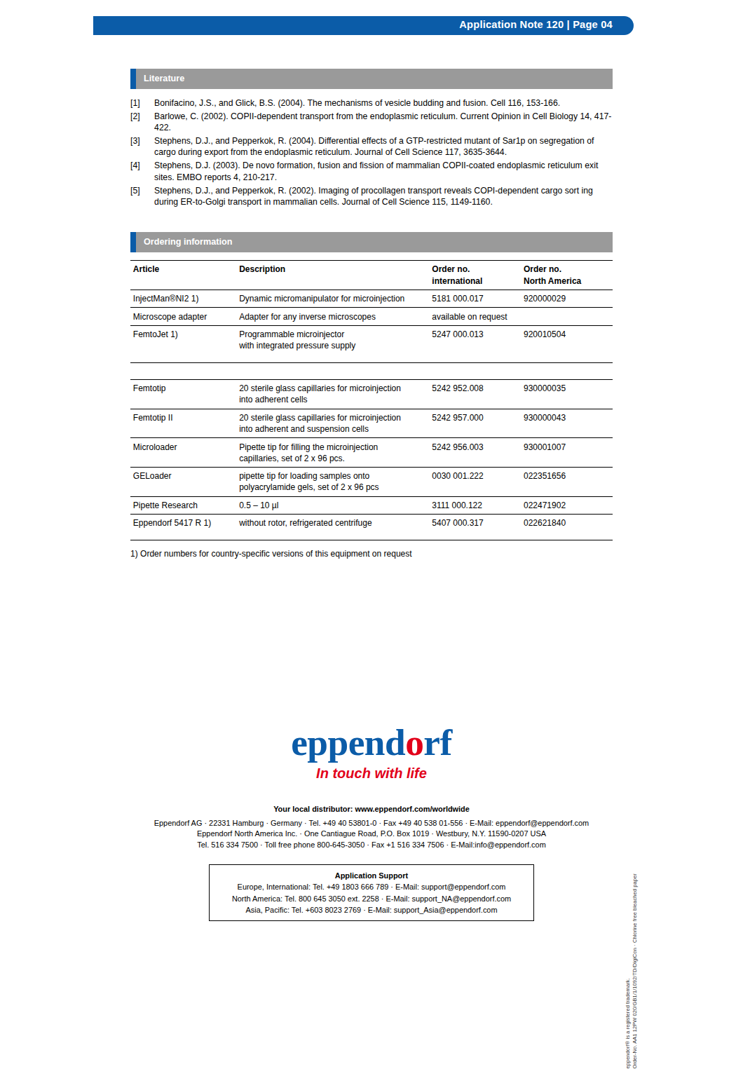Application Note 120 | Page 04
Literature
[1] Bonifacino, J.S., and Glick, B.S. (2004). The mechanisms of vesicle budding and fusion. Cell 116, 153-166.
[2] Barlowe, C. (2002). COPII-dependent transport from the endoplasmic reticulum. Current Opinion in Cell Biology 14, 417-422.
[3] Stephens, D.J., and Pepperkok, R. (2004). Differential effects of a GTP-restricted mutant of Sar1p on segregation of cargo during export from the endoplasmic reticulum. Journal of Cell Science 117, 3635-3644.
[4] Stephens, D.J. (2003). De novo formation, fusion and fission of mammalian COPII-coated endoplasmic reticulum exit sites. EMBO reports 4, 210-217.
[5] Stephens, D.J., and Pepperkok, R. (2002). Imaging of procollagen transport reveals COPI-dependent cargo sort ing during ER-to-Golgi transport in mammalian cells. Journal of Cell Science 115, 1149-1160.
Ordering information
| Article | Description | Order no. international | Order no. North America |
| --- | --- | --- | --- |
| InjectMan®NI2 1) | Dynamic micromanipulator for microinjection | 5181 000.017 | 920000029 |
| Microscope adapter | Adapter for any inverse microscopes | available on request |
| FemtoJet 1) | Programmable microinjector with integrated pressure supply | 5247 000.013 | 920010504 |
| Femtotip | 20 sterile glass capillaries for microinjection into adherent cells | 5242 952.008 | 930000035 |
| Femtotip II | 20 sterile glass capillaries for microinjection into adherent and suspension cells | 5242 957.000 | 930000043 |
| Microloader | Pipette tip for filling the microinjection capillaries, set of 2 x 96 pcs. | 5242 956.003 | 930001007 |
| GELoader | pipette tip for loading samples onto polyacrylamide gels, set of 2 x 96 pcs | 0030 001.222 | 022351656 |
| Pipette Research | 0.5 – 10 µl | 3111 000.122 | 022471902 |
| Eppendorf 5417 R 1) | without rotor, refrigerated centrifuge | 5407 000.317 | 022621840 |
1) Order numbers for country-specific versions of this equipment on request
eppendorf
In touch with life
Your local distributor: www.eppendorf.com/worldwide
Eppendorf AG · 22331 Hamburg · Germany · Tel. +49 40 53801-0 · Fax +49 40 538 01-556 · E-Mail: eppendorf@eppendorf.com
Eppendorf North America Inc. · One Cantiague Road, P.O. Box 1019 · Westbury, N.Y. 11590-0207 USA
Tel. 516 334 7500 · Toll free phone 800-645-3050 · Fax +1 516 334 7506 · E-Mail:info@eppendorf.com
Application Support
Europe, International: Tel. +49 1803 666 789 · E-Mail: support@eppendorf.com
North America: Tel. 800 645 3050 ext. 2258 · E-Mail: support_NA@eppendorf.com
Asia, Pacific: Tel. +603 8023 2769 · E-Mail: support_Asia@eppendorf.com
eppendorf® is a registered trademark. Order-No. AA1 12PW 020/GB1/1/1092/TD/DigiCon · Chlorine free bleached paper